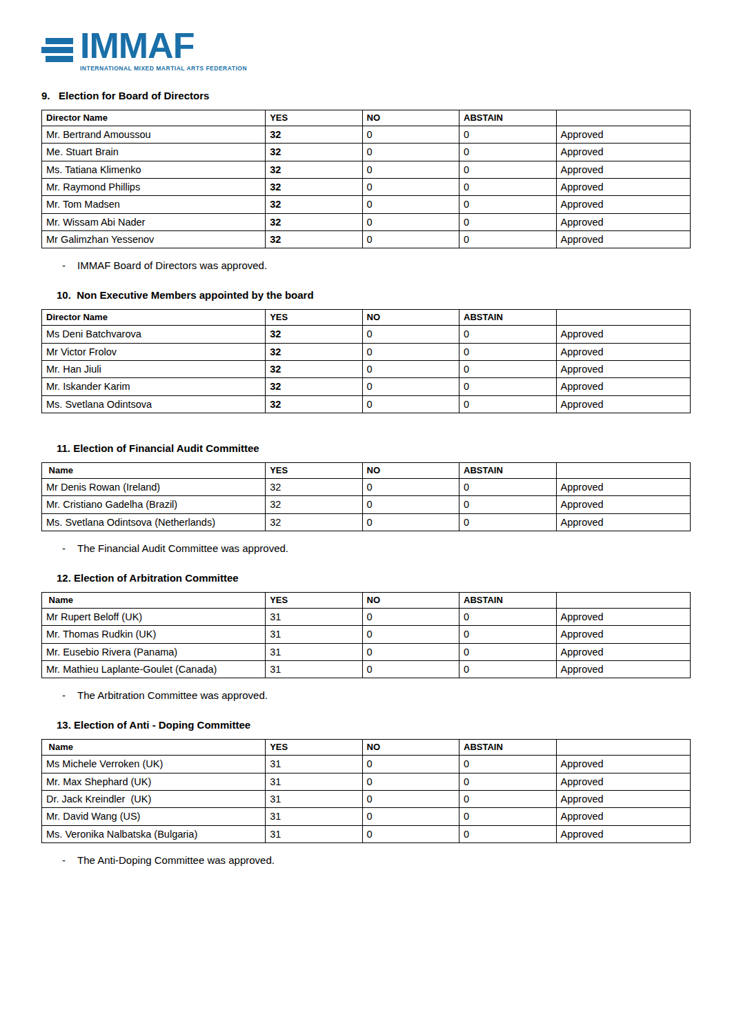IMMAF
INTERNATIONAL MIXED MARTIAL ARTS FEDERATION
9. Election for Board of Directors
| Director Name | YES | NO | ABSTAIN | |
| --- | --- | --- | --- | --- |
| Mr. Bertrand Amoussou | 32 | 0 | 0 | Approved |
| Me. Stuart Brain | 32 | 0 | 0 | Approved |
| Ms. Tatiana Klimenko | 32 | 0 | 0 | Approved |
| Mr. Raymond Phillips | 32 | 0 | 0 | Approved |
| Mr. Tom Madsen | 32 | 0 | 0 | Approved |
| Mr. Wissam Abi Nader | 32 | 0 | 0 | Approved |
| Mr Galimzhan Yessenov | 32 | 0 | 0 | Approved |
IMMAF Board of Directors was approved.
10. Non Executive Members appointed by the board
| Director Name | YES | NO | ABSTAIN | |
| --- | --- | --- | --- | --- |
| Ms Deni Batchvarova | 32 | 0 | 0 | Approved |
| Mr Victor Frolov | 32 | 0 | 0 | Approved |
| Mr. Han Jiuli | 32 | 0 | 0 | Approved |
| Mr. Iskander Karim | 32 | 0 | 0 | Approved |
| Ms. Svetlana Odintsova | 32 | 0 | 0 | Approved |
11. Election of Financial Audit Committee
| Name | YES | NO | ABSTAIN | |
| --- | --- | --- | --- | --- |
| Mr Denis Rowan (Ireland) | 32 | 0 | 0 | Approved |
| Mr. Cristiano Gadelha (Brazil) | 32 | 0 | 0 | Approved |
| Ms. Svetlana Odintsova (Netherlands) | 32 | 0 | 0 | Approved |
The Financial Audit Committee was approved.
12. Election of Arbitration Committee
| Name | YES | NO | ABSTAIN | |
| --- | --- | --- | --- | --- |
| Mr Rupert Beloff (UK) | 31 | 0 | 0 | Approved |
| Mr. Thomas Rudkin (UK) | 31 | 0 | 0 | Approved |
| Mr. Eusebio Rivera (Panama) | 31 | 0 | 0 | Approved |
| Mr. Mathieu Laplante-Goulet (Canada) | 31 | 0 | 0 | Approved |
The Arbitration Committee was approved.
13. Election of Anti - Doping Committee
| Name | YES | NO | ABSTAIN | |
| --- | --- | --- | --- | --- |
| Ms Michele Verroken (UK) | 31 | 0 | 0 | Approved |
| Mr. Max Shephard (UK) | 31 | 0 | 0 | Approved |
| Dr. Jack Kreindler (UK) | 31 | 0 | 0 | Approved |
| Mr. David Wang (US) | 31 | 0 | 0 | Approved |
| Ms. Veronika Nalbatska (Bulgaria) | 31 | 0 | 0 | Approved |
The Anti-Doping Committee was approved.